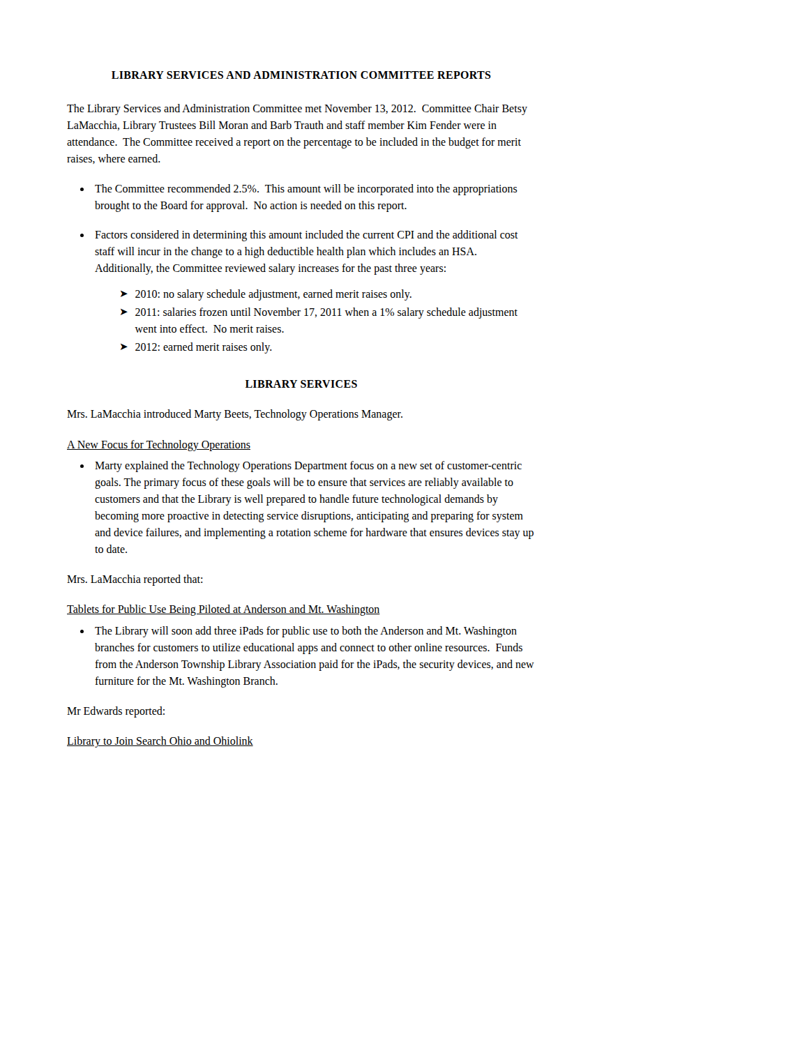LIBRARY SERVICES AND ADMINISTRATION COMMITTEE REPORTS
The Library Services and Administration Committee met November 13, 2012. Committee Chair Betsy LaMacchia, Library Trustees Bill Moran and Barb Trauth and staff member Kim Fender were in attendance. The Committee received a report on the percentage to be included in the budget for merit raises, where earned.
The Committee recommended 2.5%. This amount will be incorporated into the appropriations brought to the Board for approval. No action is needed on this report.
Factors considered in determining this amount included the current CPI and the additional cost staff will incur in the change to a high deductible health plan which includes an HSA. Additionally, the Committee reviewed salary increases for the past three years:
2010: no salary schedule adjustment, earned merit raises only.
2011: salaries frozen until November 17, 2011 when a 1% salary schedule adjustment went into effect. No merit raises.
2012: earned merit raises only.
LIBRARY SERVICES
Mrs. LaMacchia introduced Marty Beets, Technology Operations Manager.
A New Focus for Technology Operations
Marty explained the Technology Operations Department focus on a new set of customer-centric goals. The primary focus of these goals will be to ensure that services are reliably available to customers and that the Library is well prepared to handle future technological demands by becoming more proactive in detecting service disruptions, anticipating and preparing for system and device failures, and implementing a rotation scheme for hardware that ensures devices stay up to date.
Mrs. LaMacchia reported that:
Tablets for Public Use Being Piloted at Anderson and Mt. Washington
The Library will soon add three iPads for public use to both the Anderson and Mt. Washington branches for customers to utilize educational apps and connect to other online resources. Funds from the Anderson Township Library Association paid for the iPads, the security devices, and new furniture for the Mt. Washington Branch.
Mr Edwards reported:
Library to Join Search Ohio and Ohiolink